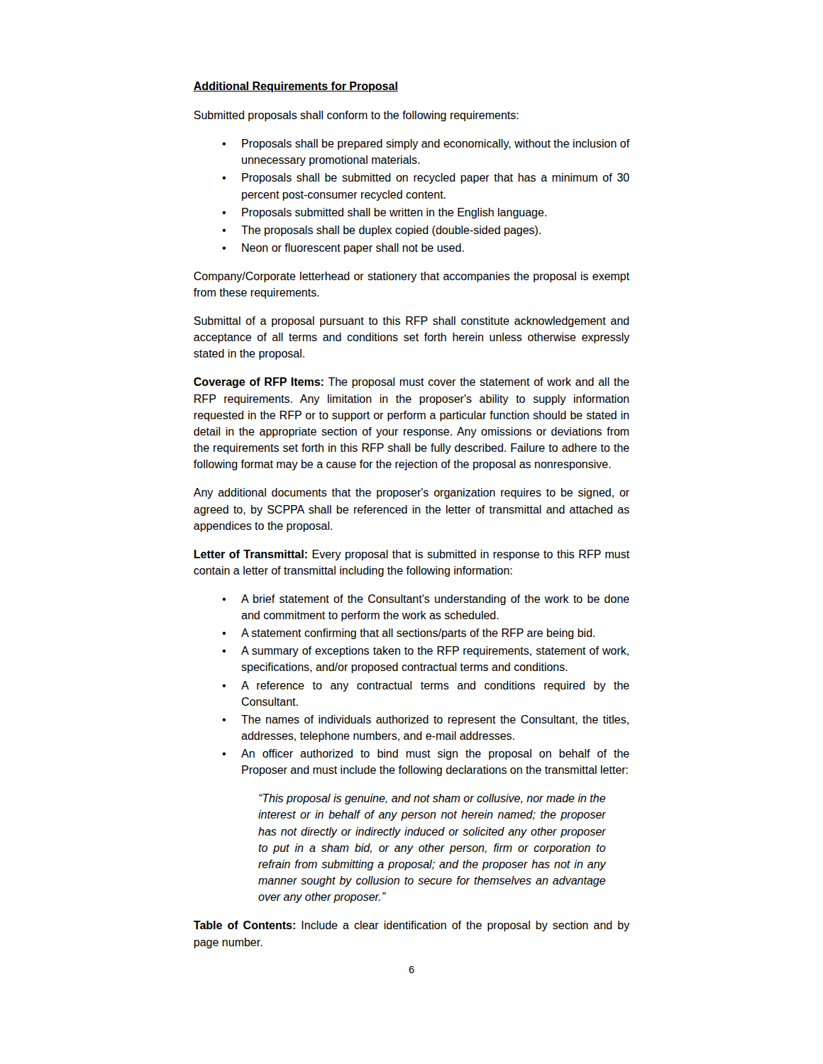Additional Requirements for Proposal
Submitted proposals shall conform to the following requirements:
Proposals shall be prepared simply and economically, without the inclusion of unnecessary promotional materials.
Proposals shall be submitted on recycled paper that has a minimum of 30 percent post-consumer recycled content.
Proposals submitted shall be written in the English language.
The proposals shall be duplex copied (double-sided pages).
Neon or fluorescent paper shall not be used.
Company/Corporate letterhead or stationery that accompanies the proposal is exempt from these requirements.
Submittal of a proposal pursuant to this RFP shall constitute acknowledgement and acceptance of all terms and conditions set forth herein unless otherwise expressly stated in the proposal.
Coverage of RFP Items: The proposal must cover the statement of work and all the RFP requirements. Any limitation in the proposer's ability to supply information requested in the RFP or to support or perform a particular function should be stated in detail in the appropriate section of your response. Any omissions or deviations from the requirements set forth in this RFP shall be fully described. Failure to adhere to the following format may be a cause for the rejection of the proposal as nonresponsive.
Any additional documents that the proposer's organization requires to be signed, or agreed to, by SCPPA shall be referenced in the letter of transmittal and attached as appendices to the proposal.
Letter of Transmittal: Every proposal that is submitted in response to this RFP must contain a letter of transmittal including the following information:
A brief statement of the Consultant's understanding of the work to be done and commitment to perform the work as scheduled.
A statement confirming that all sections/parts of the RFP are being bid.
A summary of exceptions taken to the RFP requirements, statement of work, specifications, and/or proposed contractual terms and conditions.
A reference to any contractual terms and conditions required by the Consultant.
The names of individuals authorized to represent the Consultant, the titles, addresses, telephone numbers, and e-mail addresses.
An officer authorized to bind must sign the proposal on behalf of the Proposer and must include the following declarations on the transmittal letter:
“This proposal is genuine, and not sham or collusive, nor made in the interest or in behalf of any person not herein named; the proposer has not directly or indirectly induced or solicited any other proposer to put in a sham bid, or any other person, firm or corporation to refrain from submitting a proposal; and the proposer has not in any manner sought by collusion to secure for themselves an advantage over any other proposer.”
Table of Contents: Include a clear identification of the proposal by section and by page number.
6